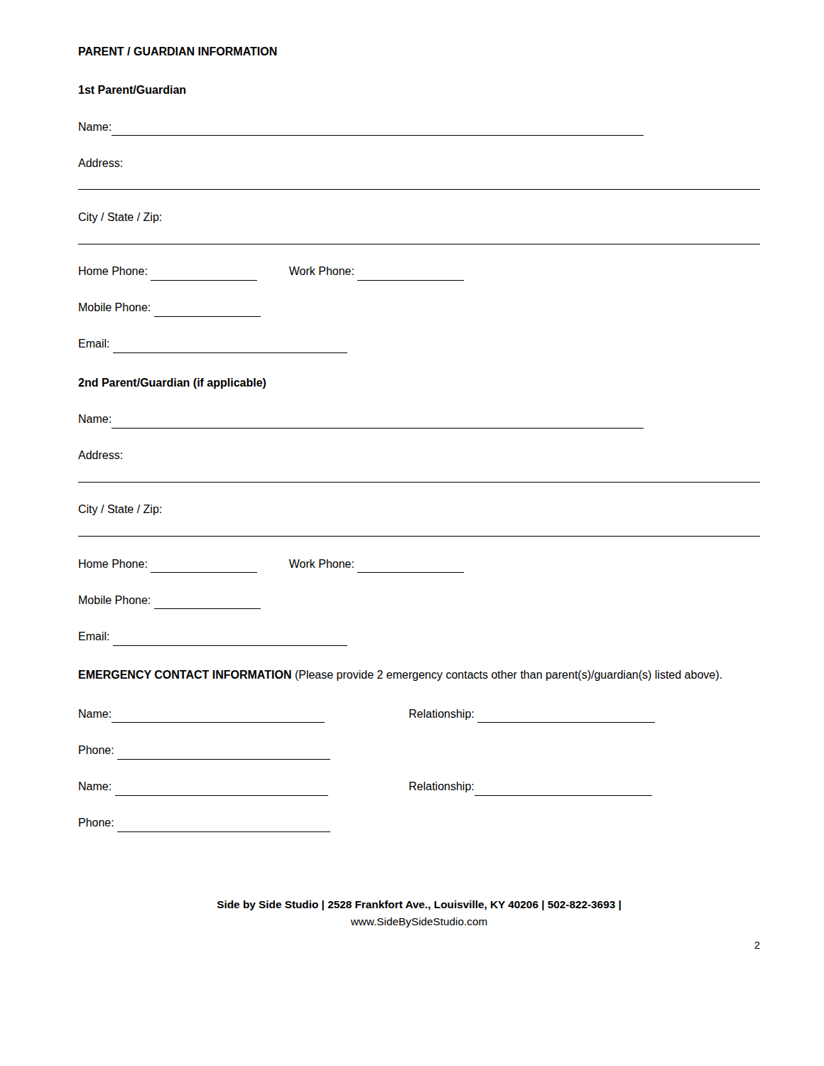PARENT / GUARDIAN INFORMATION
1st Parent/Guardian
Name:
Address:
City / State / Zip:
Home Phone: Work Phone:
Mobile Phone:
Email:
2nd Parent/Guardian (if applicable)
Name:
Address:
City / State / Zip:
Home Phone: Work Phone:
Mobile Phone:
Email:
EMERGENCY CONTACT INFORMATION (Please provide 2 emergency contacts other than parent(s)/guardian(s) listed above).
Name: Relationship:
Phone:
Name: Relationship:
Phone:
Side by Side Studio | 2528 Frankfort Ave., Louisville, KY 40206 | 502-822-3693 |
www.SideBySideStudio.com
2